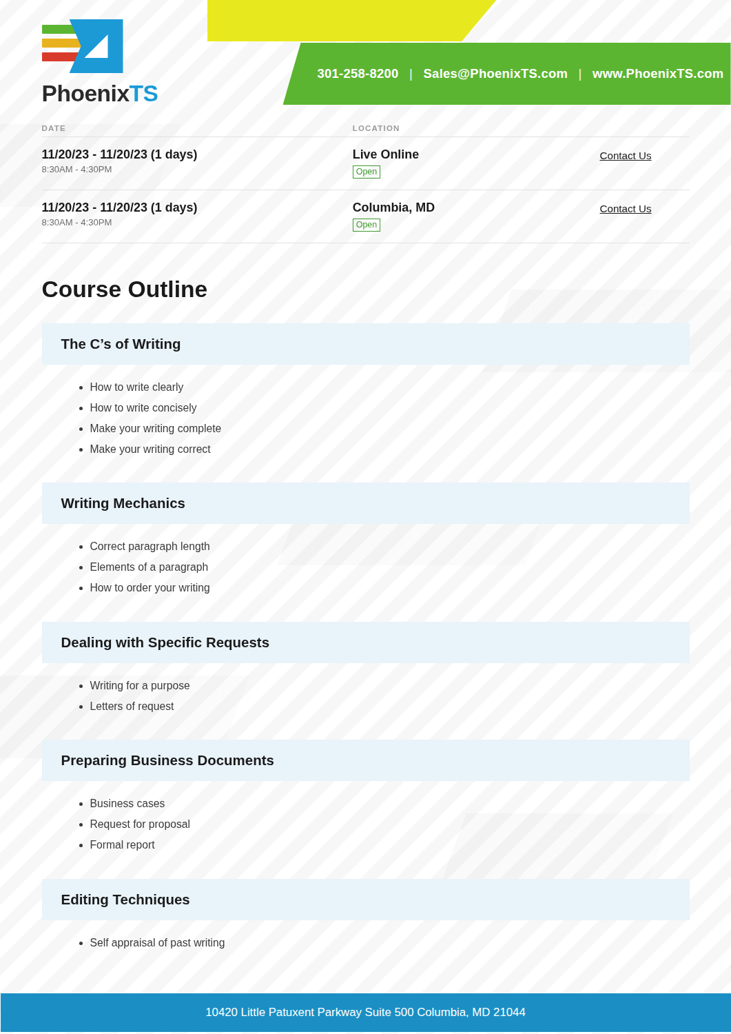301-258-8200 | Sales@PhoenixTS.com | www.PhoenixTS.com
PhoenixTS
DATE
LOCATION
11/20/23 - 11/20/23 (1 days)
8:30AM - 4:30PM
Live Online
Open
Contact Us
11/20/23 - 11/20/23 (1 days)
8:30AM - 4:30PM
Columbia, MD
Open
Contact Us
Course Outline
The C’s of Writing
How to write clearly
How to write concisely
Make your writing complete
Make your writing correct
Writing Mechanics
Correct paragraph length
Elements of a paragraph
How to order your writing
Dealing with Specific Requests
Writing for a purpose
Letters of request
Preparing Business Documents
Business cases
Request for proposal
Formal report
Editing Techniques
Self appraisal of past writing
10420 Little Patuxent Parkway Suite 500 Columbia, MD 21044